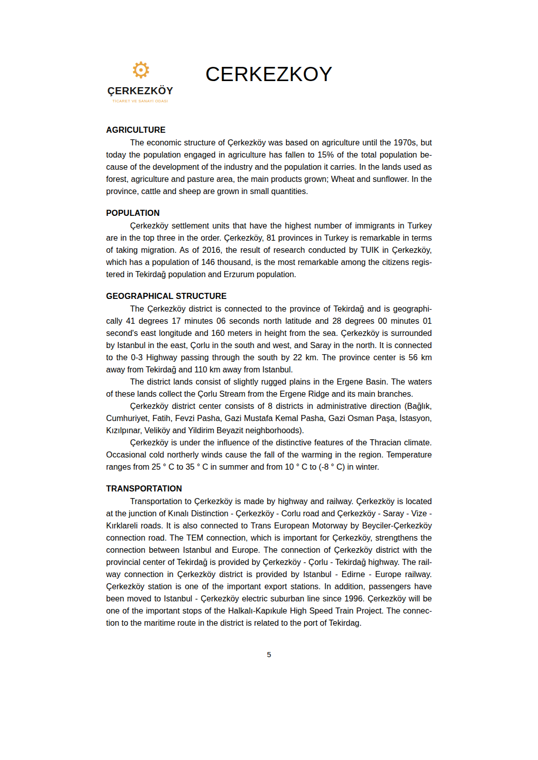⚙ ÇERKEZKÖY TİCARET VE SANAYİ ODASI
CERKEZKOY
AGRICULTURE
The economic structure of Çerkezköy was based on agriculture until the 1970s, but today the population engaged in agriculture has fallen to 15% of the total population because of the development of the industry and the population it carries. In the lands used as forest, agriculture and pasture area, the main products grown; Wheat and sunflower. In the province, cattle and sheep are grown in small quantities.
POPULATION
Çerkezköy settlement units that have the highest number of immigrants in Turkey are in the top three in the order. Çerkezköy, 81 provinces in Turkey is remarkable in terms of taking migration. As of 2016, the result of research conducted by TUIK in Çerkezköy, which has a population of 146 thousand, is the most remarkable among the citizens registered in Tekirdağ population and Erzurum population.
GEOGRAPHICAL STRUCTURE
The Çerkezköy district is connected to the province of Tekirdağ and is geographically 41 degrees 17 minutes 06 seconds north latitude and 28 degrees 00 minutes 01 second's east longitude and 160 meters in height from the sea. Çerkezköy is surrounded by Istanbul in the east, Çorlu in the south and west, and Saray in the north. It is connected to the 0-3 Highway passing through the south by 22 km. The province center is 56 km away from Tekirdağ and 110 km away from Istanbul.
The district lands consist of slightly rugged plains in the Ergene Basin. The waters of these lands collect the Çorlu Stream from the Ergene Ridge and its main branches.
Çerkezköy district center consists of 8 districts in administrative direction (Bağlık, Cumhuriyet, Fatih, Fevzi Pasha, Gazi Mustafa Kemal Pasha, Gazi Osman Paşa, İstasyon, Kızılpınar, Veliköy and Yildirim Beyazit neighborhoods).
Çerkezköy is under the influence of the distinctive features of the Thracian climate. Occasional cold northerly winds cause the fall of the warming in the region. Temperature ranges from 25 ° C to 35 ° C in summer and from 10 ° C to (-8 ° C) in winter.
TRANSPORTATION
Transportation to Çerkezköy is made by highway and railway. Çerkezköy is located at the junction of Kınalı Distinction - Çerkezköy - Corlu road and Çerkezköy - Saray - Vize - Kırklareli roads. It is also connected to Trans European Motorway by Beyciler-Çerkezköy connection road. The TEM connection, which is important for Çerkezköy, strengthens the connection between Istanbul and Europe. The connection of Çerkezköy district with the provincial center of Tekirdağ is provided by Çerkezköy - Çorlu - Tekirdağ highway. The railway connection in Çerkezköy district is provided by Istanbul - Edirne - Europe railway. Çerkezköy station is one of the important export stations. In addition, passengers have been moved to Istanbul - Çerkezköy electric suburban line since 1996. Çerkezköy will be one of the important stops of the Halkalı-Kapıkule High Speed Train Project. The connection to the maritime route in the district is related to the port of Tekirdag.
5